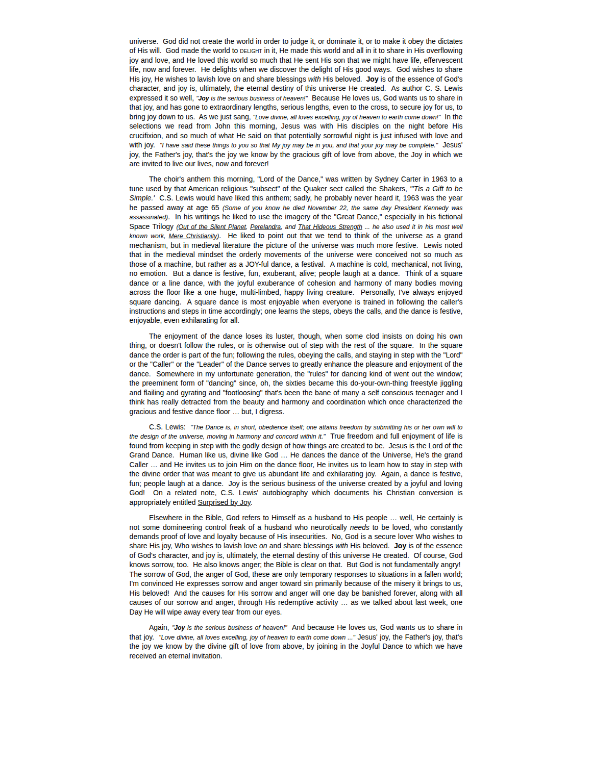universe. God did not create the world in order to judge it, or dominate it, or to make it obey the dictates of His will. God made the world to delight in it, He made this world and all in it to share in His overflowing joy and love, and He loved this world so much that He sent His son that we might have life, effervescent life, now and forever. He delights when we discover the delight of His good ways. God wishes to share His joy, He wishes to lavish love on and share blessings with His beloved. Joy is of the essence of God's character, and joy is, ultimately, the eternal destiny of this universe He created. As author C. S. Lewis expressed it so well, "Joy is the serious business of heaven!" Because He loves us, God wants us to share in that joy, and has gone to extraordinary lengths, serious lengths, even to the cross, to secure joy for us, to bring joy down to us. As we just sang, "Love divine, all loves excelling, joy of heaven to earth come down!" In the selections we read from John this morning, Jesus was with His disciples on the night before His crucifixion, and so much of what He said on that potentially sorrowful night is just infused with love and with joy. "I have said these things to you so that My joy may be in you, and that your joy may be complete." Jesus' joy, the Father's joy, that's the joy we know by the gracious gift of love from above, the Joy in which we are invited to live our lives, now and forever!
The choir's anthem this morning, "Lord of the Dance," was written by Sydney Carter in 1963 to a tune used by that American religious "subsect" of the Quaker sect called the Shakers, "'Tis a Gift to be Simple.' C.S. Lewis would have liked this anthem; sadly, he probably never heard it, 1963 was the year he passed away at age 65 (Some of you know he died November 22, the same day President Kennedy was assassinated). In his writings he liked to use the imagery of the "Great Dance," especially in his fictional Space Trilogy (Out of the Silent Planet, Perelandra, and That Hideous Strength ... he also used it in his most well known work, Mere Christianity). He liked to point out that we tend to think of the universe as a grand mechanism, but in medieval literature the picture of the universe was much more festive. Lewis noted that in the medieval mindset the orderly movements of the universe were conceived not so much as those of a machine, but rather as a JOY-ful dance, a festival. A machine is cold, mechanical, not living, no emotion. But a dance is festive, fun, exuberant, alive; people laugh at a dance. Think of a square dance or a line dance, with the joyful exuberance of cohesion and harmony of many bodies moving across the floor like a one huge, multi-limbed, happy living creature. Personally, I've always enjoyed square dancing. A square dance is most enjoyable when everyone is trained in following the caller's instructions and steps in time accordingly; one learns the steps, obeys the calls, and the dance is festive, enjoyable, even exhilarating for all.
The enjoyment of the dance loses its luster, though, when some clod insists on doing his own thing, or doesn't follow the rules, or is otherwise out of step with the rest of the square. In the square dance the order is part of the fun; following the rules, obeying the calls, and staying in step with the "Lord" or the "Caller" or the "Leader" of the Dance serves to greatly enhance the pleasure and enjoyment of the dance. Somewhere in my unfortunate generation, the "rules" for dancing kind of went out the window; the preeminent form of "dancing" since, oh, the sixties became this do-your-own-thing freestyle jiggling and flailing and gyrating and "footloosing" that's been the bane of many a self conscious teenager and I think has really detracted from the beauty and harmony and coordination which once characterized the gracious and festive dance floor … but, I digress.
C.S. Lewis: "The Dance is, in short, obedience itself; one attains freedom by submitting his or her own will to the design of the universe, moving in harmony and concord within it." True freedom and full enjoyment of life is found from keeping in step with the godly design of how things are created to be. Jesus is the Lord of the Grand Dance. Human like us, divine like God … He dances the dance of the Universe, He's the grand Caller … and He invites us to join Him on the dance floor, He invites us to learn how to stay in step with the divine order that was meant to give us abundant life and exhilarating joy. Again, a dance is festive, fun; people laugh at a dance. Joy is the serious business of the universe created by a joyful and loving God! On a related note, C.S. Lewis' autobiography which documents his Christian conversion is appropriately entitled Surprised by Joy.
Elsewhere in the Bible, God refers to Himself as a husband to His people … well, He certainly is not some domineering control freak of a husband who neurotically needs to be loved, who constantly demands proof of love and loyalty because of His insecurities. No, God is a secure lover Who wishes to share His joy, Who wishes to lavish love on and share blessings with His beloved. Joy is of the essence of God's character, and joy is, ultimately, the eternal destiny of this universe He created. Of course, God knows sorrow, too. He also knows anger; the Bible is clear on that. But God is not fundamentally angry! The sorrow of God, the anger of God, these are only temporary responses to situations in a fallen world; I'm convinced He expresses sorrow and anger toward sin primarily because of the misery it brings to us, His beloved! And the causes for His sorrow and anger will one day be banished forever, along with all causes of our sorrow and anger, through His redemptive activity … as we talked about last week, one Day He will wipe away every tear from our eyes.
Again, "Joy is the serious business of heaven!" And because He loves us, God wants us to share in that joy. "Love divine, all loves excelling, joy of heaven to earth come down ..." Jesus' joy, the Father's joy, that's the joy we know by the divine gift of love from above, by joining in the Joyful Dance to which we have received an eternal invitation.